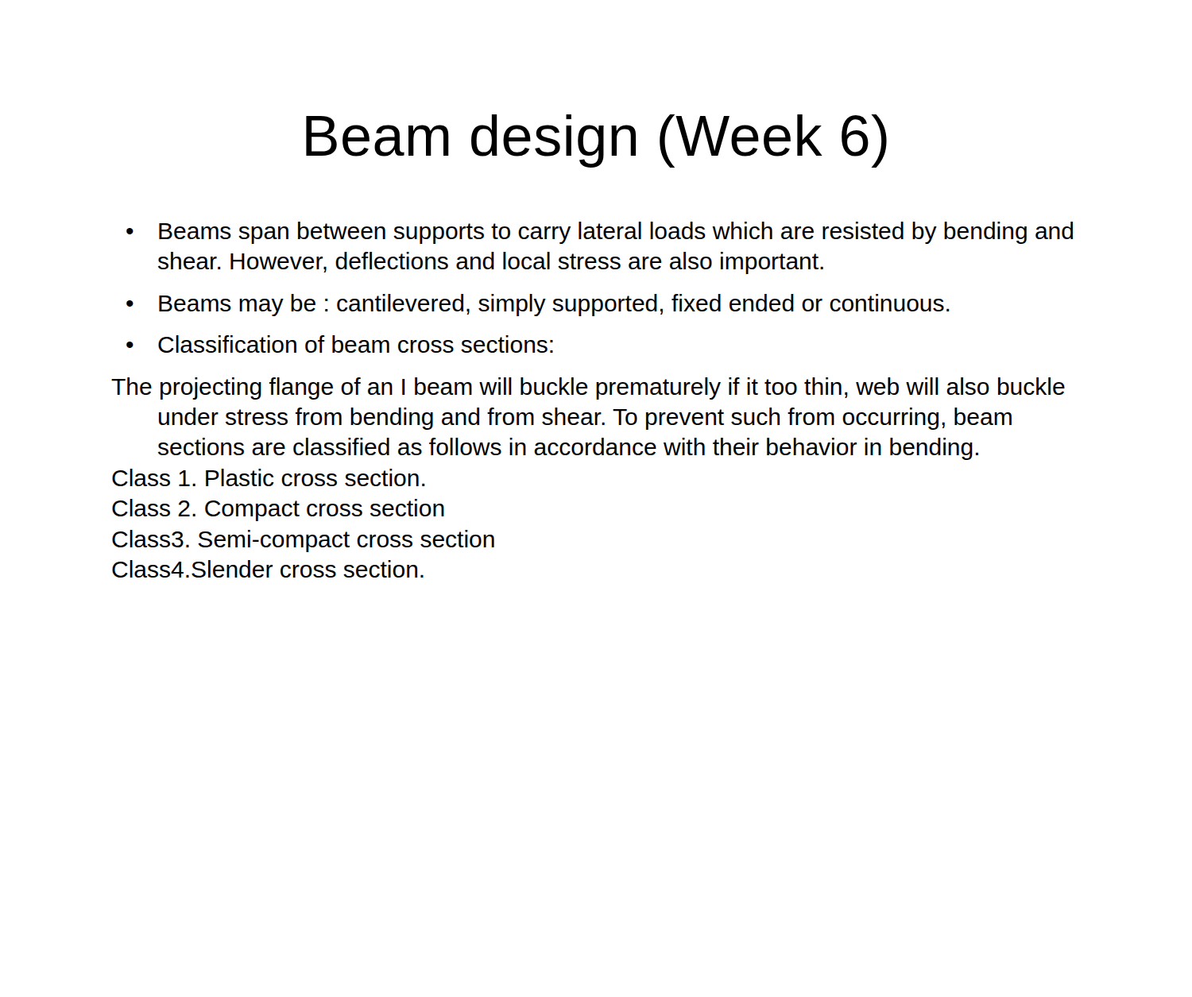Beam design (Week 6)
Beams span between supports to carry lateral loads which are resisted by bending and shear. However, deflections and local stress are also important.
Beams may be : cantilevered, simply supported, fixed ended or continuous.
Classification of beam cross sections:
The projecting flange of an I beam will buckle prematurely if it too thin, web will also buckle under stress from bending and from shear. To prevent such from occurring, beam sections are classified as follows in accordance with their behavior in bending.
Class 1. Plastic cross section.
Class 2. Compact cross section
Class3. Semi-compact cross section
Class4.Slender cross section.